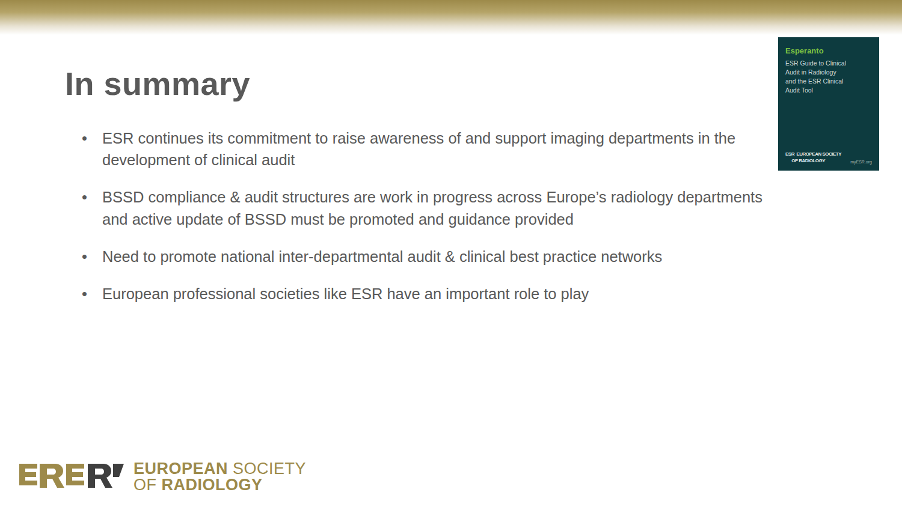In summary
ESR continues its commitment to raise awareness of and support imaging departments in the development of clinical audit
BSSD compliance & audit structures are work in progress across Europe’s radiology departments and active update of BSSD must be promoted and guidance provided
Need to promote national inter-departmental audit & clinical best practice networks
European professional societies like ESR have an important role to play
Esperanto
ESR Guide to Clinical
Audit in Radiology
and the ESR Clinical
Audit Tool
ESR EUROPEAN SOCIETY
OF RADIOLOGY myESR.org
EUROPEAN SOCIETY
OF RADIOLOGY